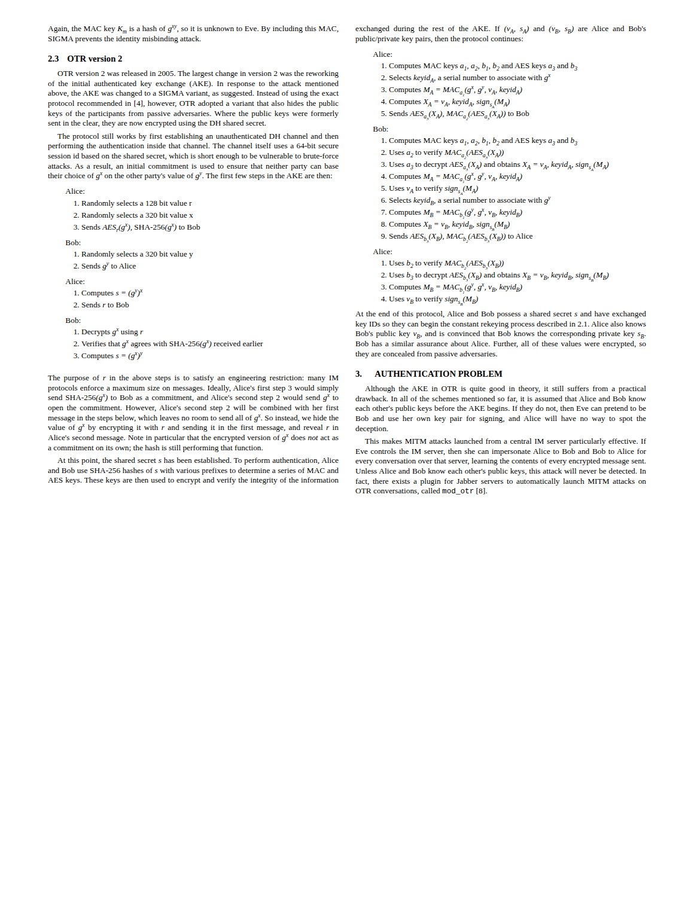Again, the MAC key Km is a hash of gxy, so it is unknown to Eve. By including this MAC, SIGMA prevents the identity misbinding attack.
2.3 OTR version 2
OTR version 2 was released in 2005. The largest change in version 2 was the reworking of the initial authenticated key exchange (AKE). In response to the attack mentioned above, the AKE was changed to a SIGMA variant, as suggested. Instead of using the exact protocol recommended in [4], however, OTR adopted a variant that also hides the public keys of the participants from passive adversaries. Where the public keys were formerly sent in the clear, they are now encrypted using the DH shared secret.
The protocol still works by first establishing an unauthenticated DH channel and then performing the authentication inside that channel. The channel itself uses a 64-bit secure session id based on the shared secret, which is short enough to be vulnerable to brute-force attacks. As a result, an initial commitment is used to ensure that neither party can base their choice of gx on the other party's value of gy. The first few steps in the AKE are then:
Alice:
Randomly selects a 128 bit value r
Randomly selects a 320 bit value x
Sends AESr(gx), SHA-256(gx) to Bob
Bob:
Randomly selects a 320 bit value y
Sends gy to Alice
Alice:
Computes s = (gy)x
Sends r to Bob
Bob:
Decrypts gx using r
Verifies that gx agrees with SHA-256(gx) received earlier
Computes s = (gx)y
The purpose of r in the above steps is to satisfy an engineering restriction: many IM protocols enforce a maximum size on messages. Ideally, Alice's first step 3 would simply send SHA-256(gx) to Bob as a commitment, and Alice's second step 2 would send gx to open the commitment. However, Alice's second step 2 will be combined with her first message in the steps below, which leaves no room to send all of gx. So instead, we hide the value of gx by encrypting it with r and sending it in the first message, and reveal r in Alice's second message. Note in particular that the encrypted version of gx does not act as a commitment on its own; the hash is still performing that function.
At this point, the shared secret s has been established. To perform authentication, Alice and Bob use SHA-256 hashes of s with various prefixes to determine a series of MAC and AES keys. These keys are then used to encrypt and verify the integrity of the information exchanged during the rest of the AKE. If (vA, sA) and (vB, sB) are Alice and Bob's public/private key pairs, then the protocol continues:
Alice:
Computes MAC keys a1, a2, b1, b2 and AES keys a3 and b3
Selects keyidA, a serial number to associate with gx
Computes MA = MACa1(gx, gy, vA, keyidA)
Computes XA = vA, keyidA, signsA(MA)
Sends AESa3(XA), MACa2(AESa3(XA)) to Bob
Bob:
Computes MAC keys a1, a2, b1, b2 and AES keys a3 and b3
Uses a2 to verify MACa2(AESa3(XA))
Uses a3 to decrypt AESa3(XA) and obtains XA = vA, keyidA, signsA(MA)
Computes MA = MACa1(gx, gy, vA, keyidA)
Uses vA to verify signsA(MA)
Selects keyidB, a serial number to associate with gy
Computes MB = MACb1(gy, gx, vB, keyidB)
Computes XB = vB, keyidB, signsB(MB)
Sends AESb3(XB), MACb2(AESb3(XB)) to Alice
Alice:
Uses b2 to verify MACb2(AESb3(XB))
Uses b3 to decrypt AESb3(XB) and obtains XB = vB, keyidB, signsB(MB)
Computes MB = MACb1(gy, gx, vB, keyidB)
Uses vB to verify signsB(MB)
At the end of this protocol, Alice and Bob possess a shared secret s and have exchanged key IDs so they can begin the constant rekeying process described in 2.1. Alice also knows Bob's public key vB, and is convinced that Bob knows the corresponding private key sB. Bob has a similar assurance about Alice. Further, all of these values were encrypted, so they are concealed from passive adversaries.
3. AUTHENTICATION PROBLEM
Although the AKE in OTR is quite good in theory, it still suffers from a practical drawback. In all of the schemes mentioned so far, it is assumed that Alice and Bob know each other's public keys before the AKE begins. If they do not, then Eve can pretend to be Bob and use her own key pair for signing, and Alice will have no way to spot the deception.
This makes MITM attacks launched from a central IM server particularly effective. If Eve controls the IM server, then she can impersonate Alice to Bob and Bob to Alice for every conversation over that server, learning the contents of every encrypted message sent. Unless Alice and Bob know each other's public keys, this attack will never be detected. In fact, there exists a plugin for Jabber servers to automatically launch MITM attacks on OTR conversations, called mod_otr [8].